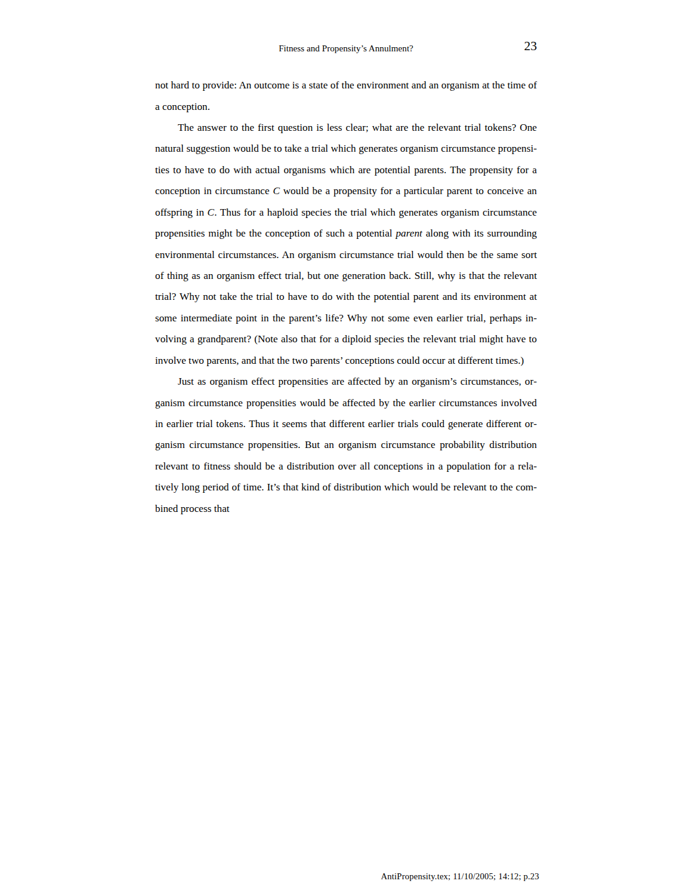Fitness and Propensity’s Annulment? 23
not hard to provide: An outcome is a state of the environment and an organism at the time of a conception.
The answer to the first question is less clear; what are the relevant trial tokens? One natural suggestion would be to take a trial which generates organism circumstance propensities to have to do with actual organisms which are potential parents. The propensity for a conception in circumstance C would be a propensity for a particular parent to conceive an offspring in C. Thus for a haploid species the trial which generates organism circumstance propensities might be the conception of such a potential parent along with its surrounding environmental circumstances. An organism circumstance trial would then be the same sort of thing as an organism effect trial, but one generation back. Still, why is that the relevant trial? Why not take the trial to have to do with the potential parent and its environment at some intermediate point in the parent’s life? Why not some even earlier trial, perhaps involving a grandparent? (Note also that for a diploid species the relevant trial might have to involve two parents, and that the two parents’ conceptions could occur at different times.)
Just as organism effect propensities are affected by an organism’s circumstances, organism circumstance propensities would be affected by the earlier circumstances involved in earlier trial tokens. Thus it seems that different earlier trials could generate different organism circumstance propensities. But an organism circumstance probability distribution relevant to fitness should be a distribution over all conceptions in a population for a relatively long period of time. It’s that kind of distribution which would be relevant to the combined process that
AntiPropensity.tex; 11/10/2005; 14:12; p.23